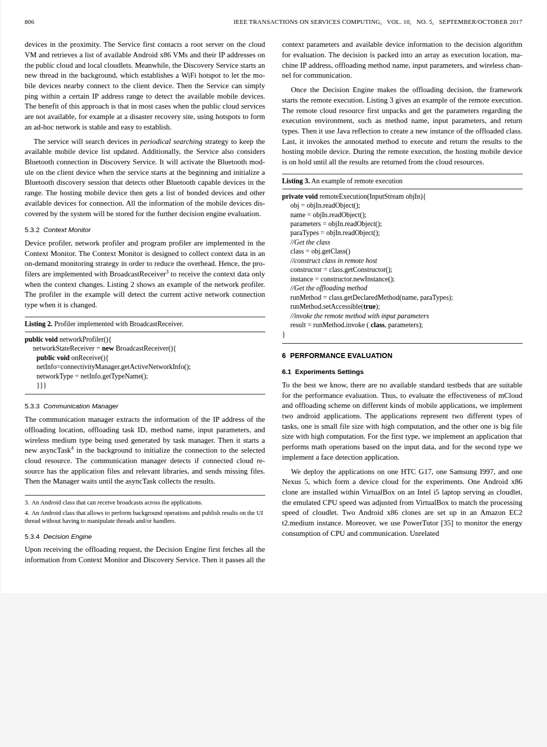806 IEEE Transactions on Services Computing, Vol. 10, No. 5, September/October 2017
devices in the proximity. The Service first contacts a root server on the cloud VM and retrieves a list of available Android x86 VMs and their IP addresses on the public cloud and local cloudlets. Meanwhile, the Discovery Service starts an new thread in the background, which establishes a WiFi hotspot to let the mobile devices nearby connect to the client device. Then the Service can simply ping within a certain IP address range to detect the available mobile devices. The benefit of this approach is that in most cases when the public cloud services are not available, for example at a disaster recovery site, using hotspots to form an ad-hoc network is stable and easy to establish.
The service will search devices in periodical searching strategy to keep the available mobile device list updated. Additionally, the Service also considers Bluetooth connection in Discovery Service. It will activate the Bluetooth module on the client device when the service starts at the beginning and initialize a Bluetooth discovery session that detects other Bluetooth capable devices in the range. The hosting mobile device then gets a list of bonded devices and other available devices for connection. All the information of the mobile devices discovered by the system will be stored for the further decision engine evaluation.
5.3.2 Context Monitor
Device profiler, network profiler and program profiler are implemented in the Context Monitor. The Context Monitor is designed to collect context data in an on-demand monitoring strategy in order to reduce the overhead. Hence, the profilers are implemented with BroadcastReceiver3 to receive the context data only when the context changes. Listing 2 shows an example of the network profiler. The profiler in the example will detect the current active network connection type when it is changed.
Listing 2. Profiler implemented with BroadcastReceiver.
public void networkProfiler(){
networkStateReceiver = new BroadcastReceiver(){
  public void onReceive(){
  netInfo=connectivityManager.getActiveNetworkInfo();
  networkType = netInfo.getTypeName();
  }}}
5.3.3 Communication Manager
The communication manager extracts the information of the IP address of the offloading location, offloading task ID, method name, input parameters, and wireless medium type being used generated by task manager. Then it starts a new asyncTask4 in the background to initialize the connection to the selected cloud resource. The communication manager detects if connected cloud resource has the application files and relevant libraries, and sends missing files. Then the Manager waits until the asyncTask collects the results.
3. An Android class that can receive broadcasts across the applications.
4. An Android class that allows to perform background operations and publish results on the UI thread without having to manipulate threads and/or handlers.
5.3.4 Decision Engine
Upon receiving the offloading request, the Decision Engine first fetches all the information from Context Monitor and Discovery Service. Then it passes all the context parameters and available device information to the decision algorithm for evaluation. The decision is packed into an array as execution location, machine IP address, offloading method name, input parameters, and wireless channel for communication.
Once the Decision Engine makes the offloading decision, the framework starts the remote execution. Listing 3 gives an example of the remote execution. The remote cloud resource first unpacks and get the parameters regarding the execution environment, such as method name, input parameters, and return types. Then it use Java reflection to create a new instance of the offloaded class. Last, it invokes the annotated method to execute and return the results to the hosting mobile device. During the remote execution, the hosting mobile device is on hold until all the results are returned from the cloud resources.
Listing 3. An example of remote execution
private void remoteExecution(InputStream objIn){
obj = objIn.readObject();
name = objIn.readObject();
parameters = objIn.readObject();
paraTypes = objIn.readObject();
//Get the class
class = obj.getClass()
//construct class in remote host
constructor = class.getConstructor();
instance = constructor.newInstance();
//Get the offloading method
runMethod = class.getDeclaredMethod(name, paraTypes);
runMethod.setAccessible(true);
//invoke the remote method with input parameters
result = runMethod.invoke ( class, parameters);
}
6 Performance Evaluation
6.1 Experiments Settings
To the best we know, there are no available standard testbeds that are suitable for the performance evaluation. Thus, to evaluate the effectiveness of mCloud and offloading scheme on different kinds of mobile applications, we implement two android applications. The applications represent two different types of tasks, one is small file size with high computation, and the other one is big file size with high computation. For the first type, we implement an application that performs math operations based on the input data, and for the second type we implement a face detection application.
We deploy the applications on one HTC G17, one Samsung I997, and one Nexus 5, which form a device cloud for the experiments. One Android x86 clone are installed within VirtualBox on an Intel i5 laptop serving as cloudlet, the emulated CPU speed was adjusted from VirtualBox to match the processing speed of cloudlet. Two Android x86 clones are set up in an Amazon EC2 t2.medium instance. Moreover, we use PowerTutor [35] to monitor the energy consumption of CPU and communication. Unrelated